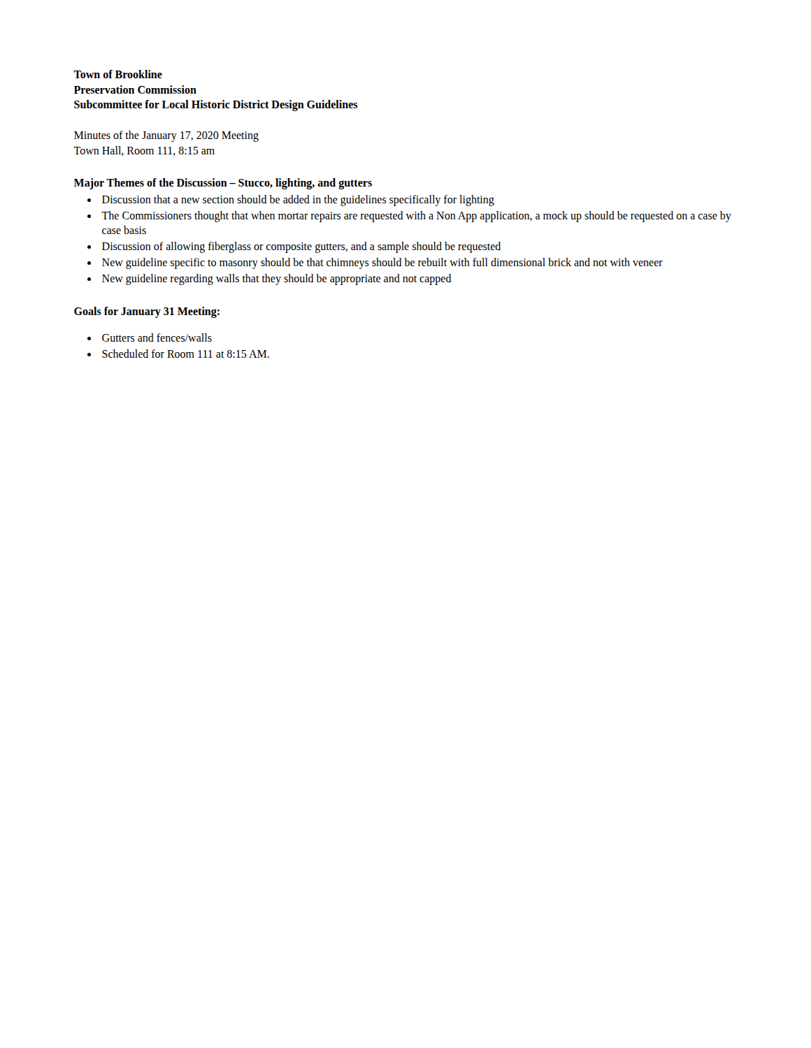Town of Brookline
Preservation Commission
Subcommittee for Local Historic District Design Guidelines
Minutes of the January 17, 2020 Meeting
Town Hall, Room 111, 8:15 am
Major Themes of the Discussion – Stucco, lighting, and gutters
Discussion that a new section should be added in the guidelines specifically for lighting
The Commissioners thought that when mortar repairs are requested with a Non App application, a mock up should be requested on a case by case basis
Discussion of allowing fiberglass or composite gutters, and a sample should be requested
New guideline specific to masonry should be that chimneys should be rebuilt with full dimensional brick and not with veneer
New guideline regarding walls that they should be appropriate and not capped
Goals for January 31 Meeting:
Gutters and fences/walls
Scheduled for Room 111 at 8:15 AM.